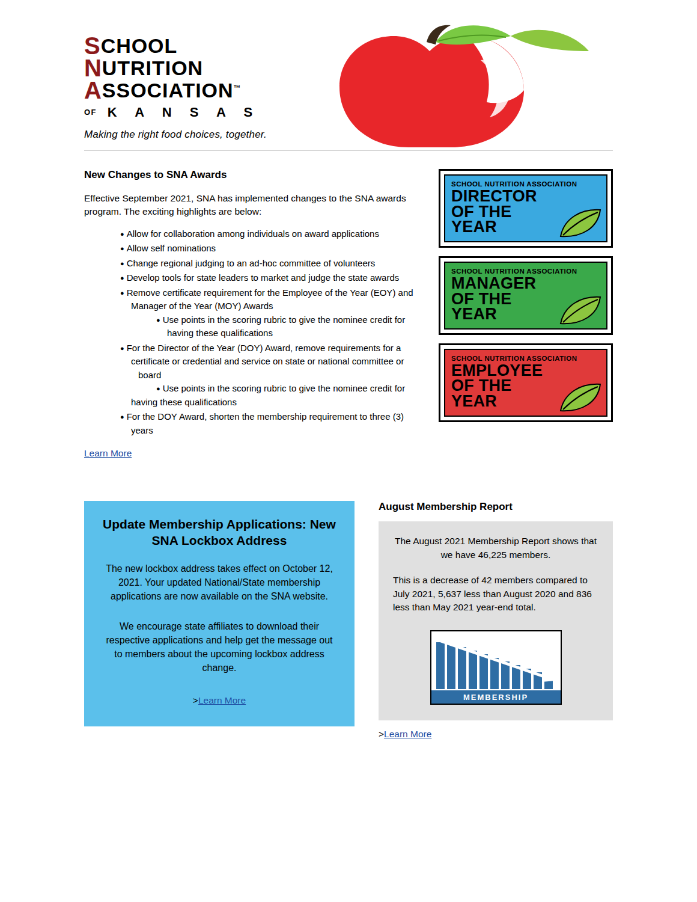SCHOOL NUTRITION ASSOCIATION™
OF K A N S A S
Making the right food choices, together.
New Changes to SNA Awards
Effective September 2021, SNA has implemented changes to the SNA awards program. The exciting highlights are below:
Allow for collaboration among individuals on award applications
Allow self nominations
Change regional judging to an ad-hoc committee of volunteers
Develop tools for state leaders to market and judge the state awards
Remove certificate requirement for the Employee of the Year (EOY) and Manager of the Year (MOY) Awards
Use points in the scoring rubric to give the nominee credit for having these qualifications
For the Director of the Year (DOY) Award, remove requirements for a certificate or credential and service on state or national committee or board
Use points in the scoring rubric to give the nominee credit for
having these qualifications
For the DOY Award, shorten the membership requirement to three (3) years
Learn More
SCHOOL NUTRITION ASSOCIATION
DIRECTOR OF THE YEAR
SCHOOL NUTRITION ASSOCIATION
MANAGER OF THE YEAR
SCHOOL NUTRITION ASSOCIATION
EMPLOYEE OF THE YEAR
Update Membership Applications: New SNA Lockbox Address
The new lockbox address takes effect on October 12, 2021. Your updated National/State membership applications are now available on the SNA website.
We encourage state affiliates to download their respective applications and help get the message out to members about the upcoming lockbox address change.
>Learn More
August Membership Report
The August 2021 Membership Report shows that we have 46,225 members.
This is a decrease of 42 members compared to July 2021, 5,637 less than August 2020 and 836 less than May 2021 year-end total.
MEMBERSHIP
>Learn More